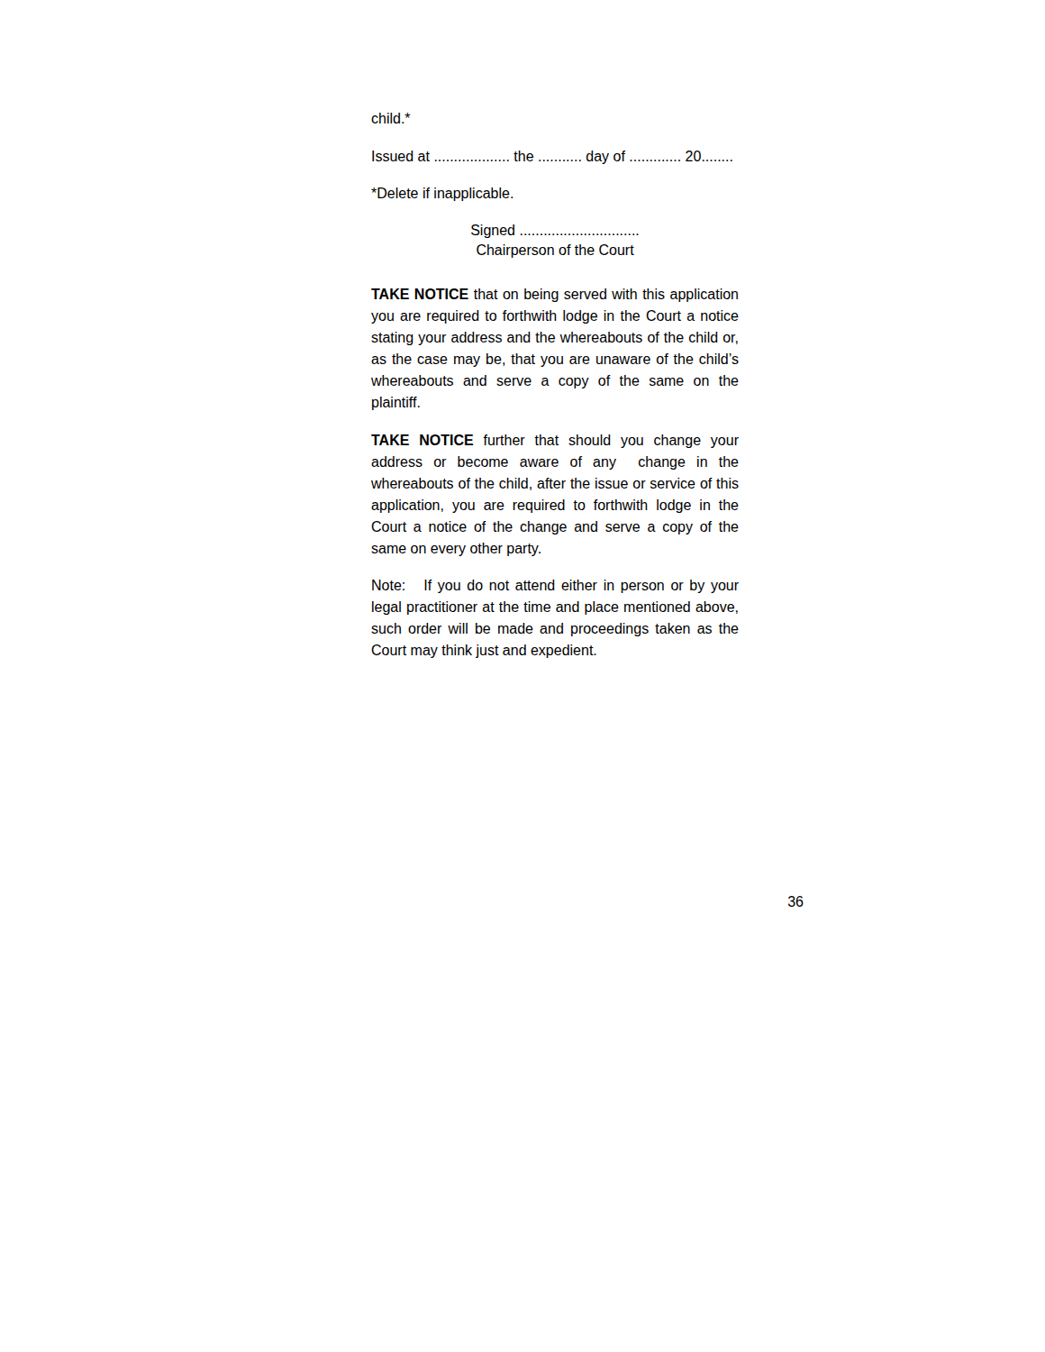child.*
Issued at ................... the ........... day of ............. 20........
*Delete if inapplicable.
Signed .............................. Chairperson of the Court
TAKE NOTICE that on being served with this application you are required to forthwith lodge in the Court a notice stating your address and the whereabouts of the child or, as the case may be, that you are unaware of the child’s whereabouts and serve a copy of the same on the plaintiff.
TAKE NOTICE further that should you change your address or become aware of any change in the whereabouts of the child, after the issue or service of this application, you are required to forthwith lodge in the Court a notice of the change and serve a copy of the same on every other party.
Note: If you do not attend either in person or by your legal practitioner at the time and place mentioned above, such order will be made and proceedings taken as the Court may think just and expedient.
36